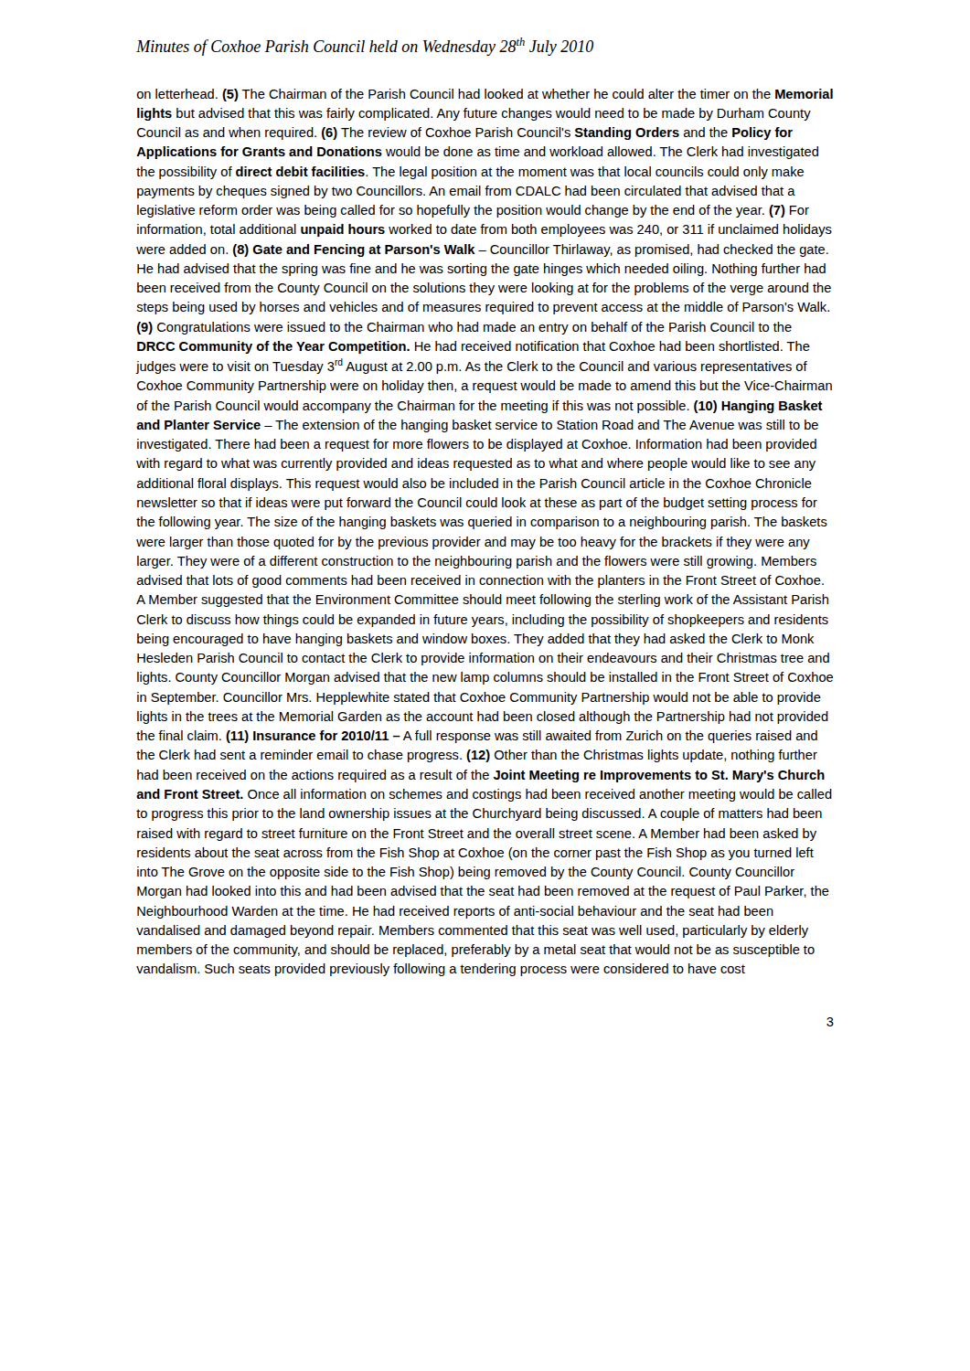Minutes of Coxhoe Parish Council held on Wednesday 28th July 2010
on letterhead. (5) The Chairman of the Parish Council had looked at whether he could alter the timer on the Memorial lights but advised that this was fairly complicated. Any future changes would need to be made by Durham County Council as and when required. (6) The review of Coxhoe Parish Council's Standing Orders and the Policy for Applications for Grants and Donations would be done as time and workload allowed. The Clerk had investigated the possibility of direct debit facilities. The legal position at the moment was that local councils could only make payments by cheques signed by two Councillors. An email from CDALC had been circulated that advised that a legislative reform order was being called for so hopefully the position would change by the end of the year. (7) For information, total additional unpaid hours worked to date from both employees was 240, or 311 if unclaimed holidays were added on. (8) Gate and Fencing at Parson's Walk – Councillor Thirlaway, as promised, had checked the gate. He had advised that the spring was fine and he was sorting the gate hinges which needed oiling. Nothing further had been received from the County Council on the solutions they were looking at for the problems of the verge around the steps being used by horses and vehicles and of measures required to prevent access at the middle of Parson's Walk. (9) Congratulations were issued to the Chairman who had made an entry on behalf of the Parish Council to the DRCC Community of the Year Competition. He had received notification that Coxhoe had been shortlisted. The judges were to visit on Tuesday 3rd August at 2.00 p.m. As the Clerk to the Council and various representatives of Coxhoe Community Partnership were on holiday then, a request would be made to amend this but the Vice-Chairman of the Parish Council would accompany the Chairman for the meeting if this was not possible. (10) Hanging Basket and Planter Service – The extension of the hanging basket service to Station Road and The Avenue was still to be investigated. There had been a request for more flowers to be displayed at Coxhoe. Information had been provided with regard to what was currently provided and ideas requested as to what and where people would like to see any additional floral displays. This request would also be included in the Parish Council article in the Coxhoe Chronicle newsletter so that if ideas were put forward the Council could look at these as part of the budget setting process for the following year. The size of the hanging baskets was queried in comparison to a neighbouring parish. The baskets were larger than those quoted for by the previous provider and may be too heavy for the brackets if they were any larger. They were of a different construction to the neighbouring parish and the flowers were still growing. Members advised that lots of good comments had been received in connection with the planters in the Front Street of Coxhoe. A Member suggested that the Environment Committee should meet following the sterling work of the Assistant Parish Clerk to discuss how things could be expanded in future years, including the possibility of shopkeepers and residents being encouraged to have hanging baskets and window boxes. They added that they had asked the Clerk to Monk Hesleden Parish Council to contact the Clerk to provide information on their endeavours and their Christmas tree and lights. County Councillor Morgan advised that the new lamp columns should be installed in the Front Street of Coxhoe in September. Councillor Mrs. Hepplewhite stated that Coxhoe Community Partnership would not be able to provide lights in the trees at the Memorial Garden as the account had been closed although the Partnership had not provided the final claim. (11) Insurance for 2010/11 – A full response was still awaited from Zurich on the queries raised and the Clerk had sent a reminder email to chase progress. (12) Other than the Christmas lights update, nothing further had been received on the actions required as a result of the Joint Meeting re Improvements to St. Mary's Church and Front Street. Once all information on schemes and costings had been received another meeting would be called to progress this prior to the land ownership issues at the Churchyard being discussed. A couple of matters had been raised with regard to street furniture on the Front Street and the overall street scene. A Member had been asked by residents about the seat across from the Fish Shop at Coxhoe (on the corner past the Fish Shop as you turned left into The Grove on the opposite side to the Fish Shop) being removed by the County Council. County Councillor Morgan had looked into this and had been advised that the seat had been removed at the request of Paul Parker, the Neighbourhood Warden at the time. He had received reports of anti-social behaviour and the seat had been vandalised and damaged beyond repair. Members commented that this seat was well used, particularly by elderly members of the community, and should be replaced, preferably by a metal seat that would not be as susceptible to vandalism. Such seats provided previously following a tendering process were considered to have cost
3